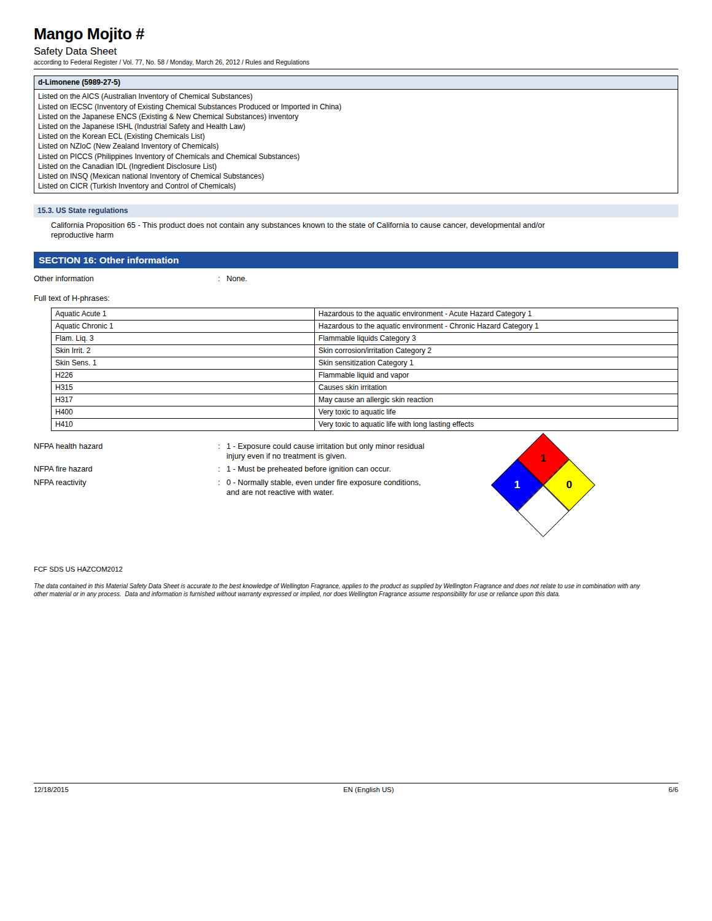Mango Mojito #
Safety Data Sheet
according to Federal Register / Vol. 77, No. 58 / Monday, March 26, 2012 / Rules and Regulations
| d-Limonene (5989-27-5) |
| Listed on the AICS (Australian Inventory of Chemical Substances) Listed on IECSC (Inventory of Existing Chemical Substances Produced or Imported in China) Listed on the Japanese ENCS (Existing & New Chemical Substances) inventory Listed on the Japanese ISHL (Industrial Safety and Health Law) Listed on the Korean ECL (Existing Chemicals List) Listed on NZIoC (New Zealand Inventory of Chemicals) Listed on PICCS (Philippines Inventory of Chemicals and Chemical Substances) Listed on the Canadian IDL (Ingredient Disclosure List) Listed on INSQ (Mexican national Inventory of Chemical Substances) Listed on CICR (Turkish Inventory and Control of Chemicals) |
15.3. US State regulations
California Proposition 65 - This product does not contain any substances known to the state of California to cause cancer, developmental and/or reproductive harm
SECTION 16: Other information
Other information
:
None.
Full text of H-phrases:
| Aquatic Acute 1 | Hazardous to the aquatic environment - Acute Hazard Category 1 |
| Aquatic Chronic 1 | Hazardous to the aquatic environment - Chronic Hazard Category 1 |
| Flam. Liq. 3 | Flammable liquids Category 3 |
| Skin Irrit. 2 | Skin corrosion/irritation Category 2 |
| Skin Sens. 1 | Skin sensitization Category 1 |
| H226 | Flammable liquid and vapor |
| H315 | Causes skin irritation |
| H317 | May cause an allergic skin reaction |
| H400 | Very toxic to aquatic life |
| H410 | Very toxic to aquatic life with long lasting effects |
NFPA health hazard
:
1 - Exposure could cause irritation but only minor residual
injury even if no treatment is given.
NFPA fire hazard
:
1 - Must be preheated before ignition can occur.
NFPA reactivity
:
0 - Normally stable, even under fire exposure conditions,
and are not reactive with water.
1
1
0
FCF SDS US HAZCOM2012
The data contained in this Material Safety Data Sheet is accurate to the best knowledge of Wellington Fragrance, applies to the product as supplied by Wellington Fragrance and does not relate to use in combination with any other material or in any process. Data and information is furnished without warranty expressed or implied, nor does Wellington Fragrance assume responsibility for use or reliance upon this data.
12/18/2015
EN (English US)
6/6